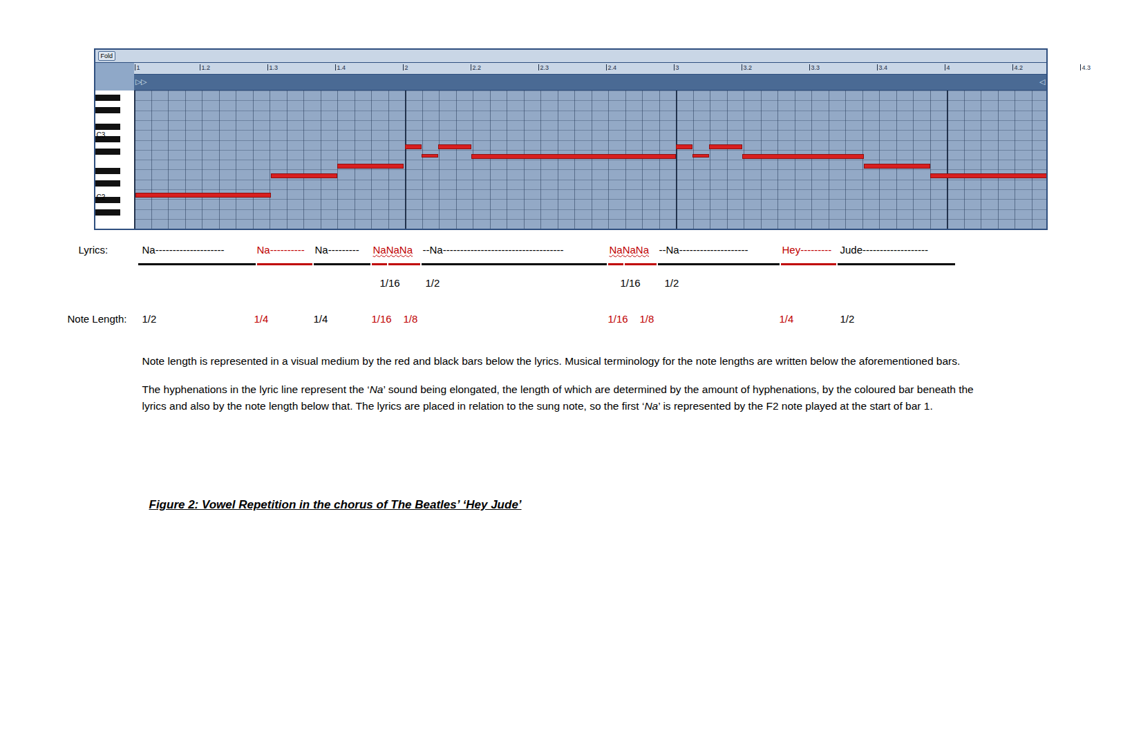Fold
1 1.2 1.3 1.4 2 2.2 2.3 2.4 3 3.2 3.3 3.4 4 4.2 4.3 4.4
▷▷ ◁
C3
C2
Lyrics:
Note Length:
Na--------------------
Na----------
Na---------
NaNaNa
--Na-----------------------------------
NaNaNa
--Na--------------------
Hey---------
Jude-------------------
1/16
1/2
1/16
1/2
1/2
1/4
1/4
1/16
1/8
1/16
1/8
1/4
1/2
Note length is represented in a visual medium by the red and black bars below the lyrics. Musical terminology for the note lengths are written below the aforementioned bars.
The hyphenations in the lyric line represent the ‘Na’ sound being elongated, the length of which are determined by the amount of hyphenations, by the coloured bar beneath the lyrics and also by the note length below that. The lyrics are placed in relation to the sung note, so the first ‘Na’ is represented by the F2 note played at the start of bar 1.
Figure 2: Vowel Repetition in the chorus of The Beatles’ ‘Hey Jude’